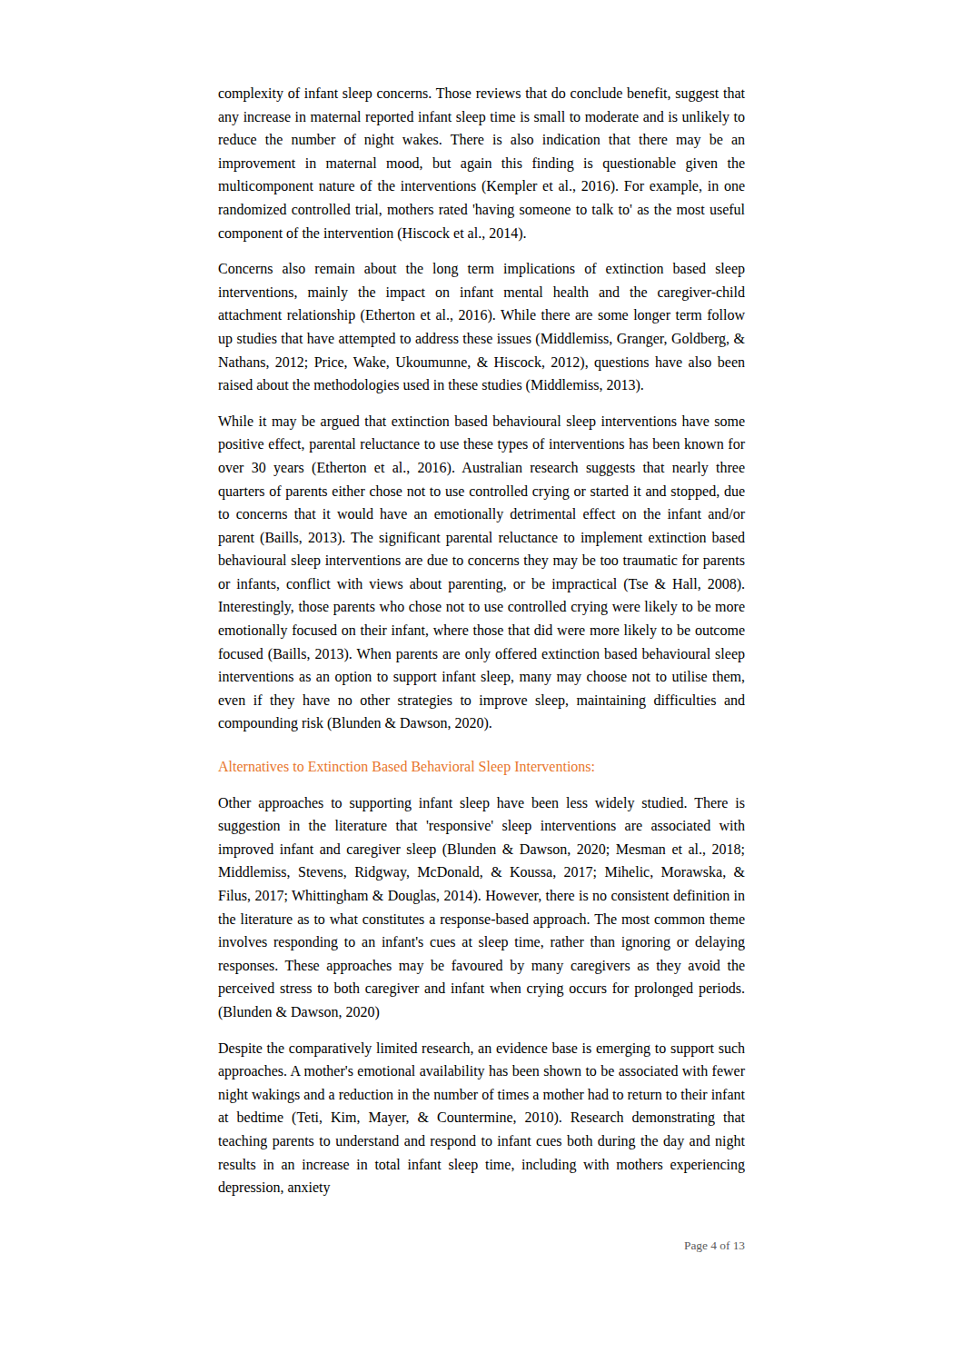complexity of infant sleep concerns. Those reviews that do conclude benefit, suggest that any increase in maternal reported infant sleep time is small to moderate and is unlikely to reduce the number of night wakes. There is also indication that there may be an improvement in maternal mood, but again this finding is questionable given the multicomponent nature of the interventions (Kempler et al., 2016). For example, in one randomized controlled trial, mothers rated 'having someone to talk to' as the most useful component of the intervention (Hiscock et al., 2014).
Concerns also remain about the long term implications of extinction based sleep interventions, mainly the impact on infant mental health and the caregiver-child attachment relationship (Etherton et al., 2016). While there are some longer term follow up studies that have attempted to address these issues (Middlemiss, Granger, Goldberg, & Nathans, 2012; Price, Wake, Ukoumunne, & Hiscock, 2012), questions have also been raised about the methodologies used in these studies (Middlemiss, 2013).
While it may be argued that extinction based behavioural sleep interventions have some positive effect, parental reluctance to use these types of interventions has been known for over 30 years (Etherton et al., 2016). Australian research suggests that nearly three quarters of parents either chose not to use controlled crying or started it and stopped, due to concerns that it would have an emotionally detrimental effect on the infant and/or parent (Baills, 2013). The significant parental reluctance to implement extinction based behavioural sleep interventions are due to concerns they may be too traumatic for parents or infants, conflict with views about parenting, or be impractical (Tse & Hall, 2008). Interestingly, those parents who chose not to use controlled crying were likely to be more emotionally focused on their infant, where those that did were more likely to be outcome focused (Baills, 2013). When parents are only offered extinction based behavioural sleep interventions as an option to support infant sleep, many may choose not to utilise them, even if they have no other strategies to improve sleep, maintaining difficulties and compounding risk (Blunden & Dawson, 2020).
Alternatives to Extinction Based Behavioral Sleep Interventions:
Other approaches to supporting infant sleep have been less widely studied. There is suggestion in the literature that 'responsive' sleep interventions are associated with improved infant and caregiver sleep (Blunden & Dawson, 2020; Mesman et al., 2018; Middlemiss, Stevens, Ridgway, McDonald, & Koussa, 2017; Mihelic, Morawska, & Filus, 2017; Whittingham & Douglas, 2014). However, there is no consistent definition in the literature as to what constitutes a response-based approach. The most common theme involves responding to an infant's cues at sleep time, rather than ignoring or delaying responses. These approaches may be favoured by many caregivers as they avoid the perceived stress to both caregiver and infant when crying occurs for prolonged periods. (Blunden & Dawson, 2020)
Despite the comparatively limited research, an evidence base is emerging to support such approaches. A mother's emotional availability has been shown to be associated with fewer night wakings and a reduction in the number of times a mother had to return to their infant at bedtime (Teti, Kim, Mayer, & Countermine, 2010). Research demonstrating that teaching parents to understand and respond to infant cues both during the day and night results in an increase in total infant sleep time, including with mothers experiencing depression, anxiety
Page 4 of 13